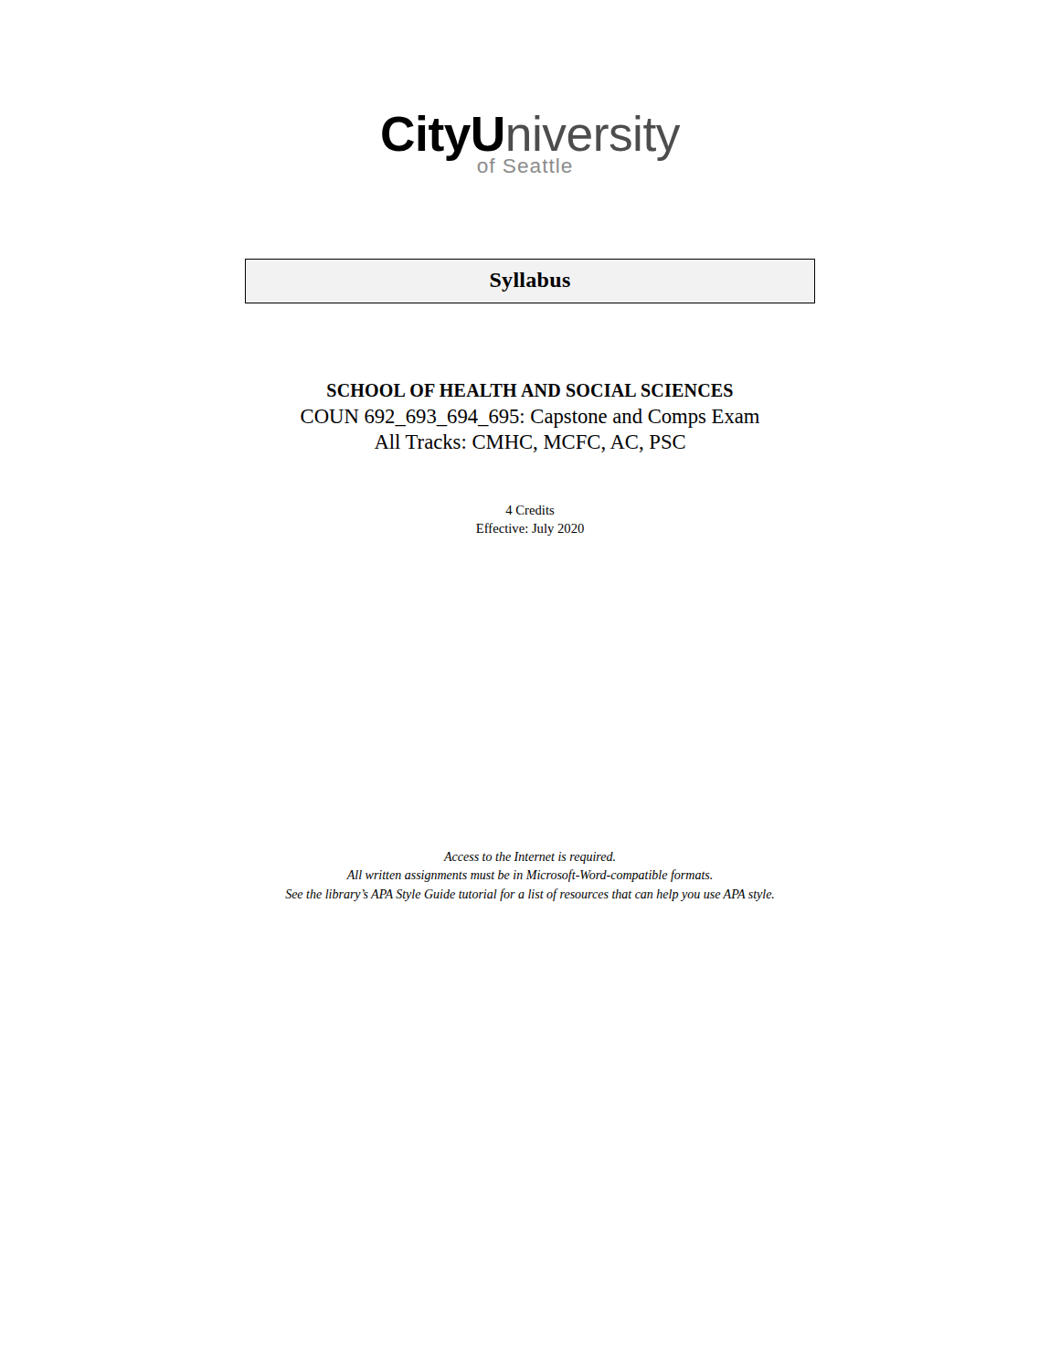CityU niversity
of Seattle
Syllabus
SCHOOL OF HEALTH AND SOCIAL SCIENCES
COUN 692_693_694_695: Capstone and Comps Exam
All Tracks: CMHC, MCFC, AC, PSC
4 Credits
Effective: July 2020
Access to the Internet is required.
All written assignments must be in Microsoft-Word-compatible formats.
See the library’s APA Style Guide tutorial for a list of resources that can help you use APA style.